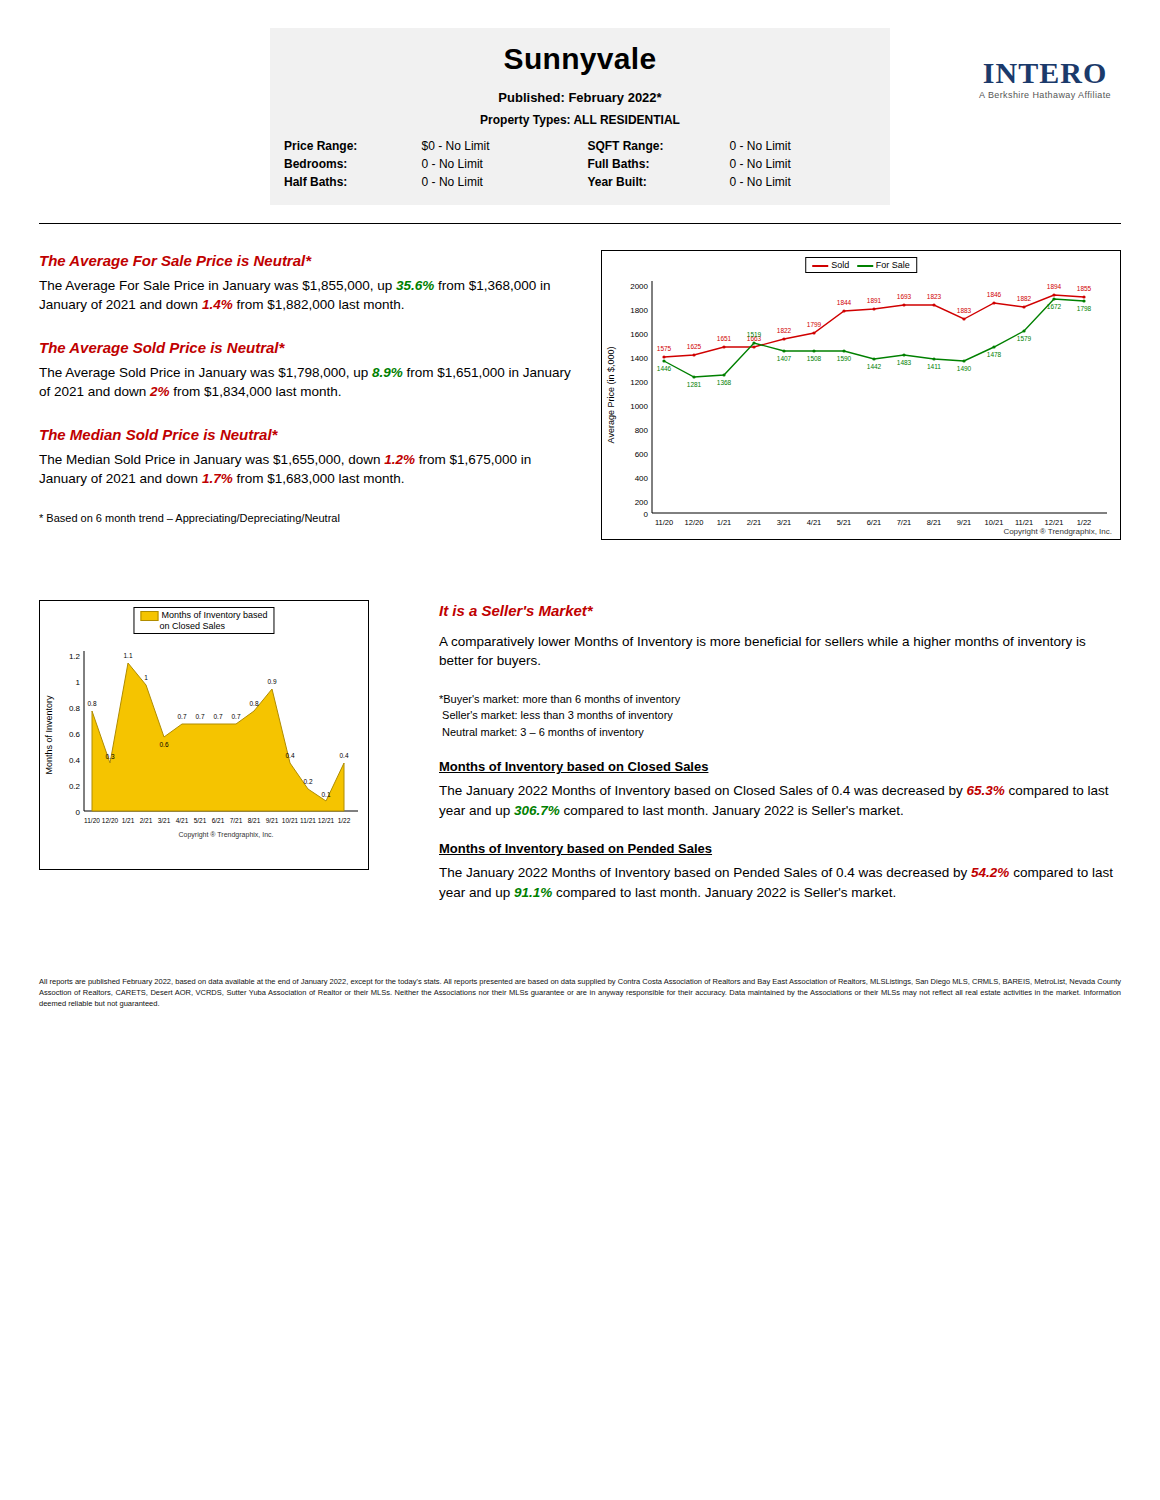INTERO
A Berkshire Hathaway Affiliate
Sunnyvale
Published: February 2022*
Property Types: ALL RESIDENTIAL
| Price Range: | $0 - No Limit | SQFT Range: | 0 - No Limit |
| Bedrooms: | 0 - No Limit | Full Baths: | 0 - No Limit |
| Half Baths: | 0 - No Limit | Year Built: | 0 - No Limit |
The Average For Sale Price is Neutral*
The Average For Sale Price in January was $1,855,000, up 35.6% from $1,368,000 in January of 2021 and down 1.4% from $1,882,000 last month.
The Average Sold Price is Neutral*
The Average Sold Price in January was $1,798,000, up 8.9% from $1,651,000 in January of 2021 and down 2% from $1,834,000 last month.
The Median Sold Price is Neutral*
The Median Sold Price in January was $1,655,000, down 1.2% from $1,675,000 in January of 2021 and down 1.7% from $1,683,000 last month.
* Based on 6 month trend – Appreciating/Depreciating/Neutral
Sold For Sale
Average Price (in $,000)
2000 1800 1600 1400 1200 1000 800 600 400 200 0 11/20 12/20 1/21 2/21 3/21 4/21 5/21 6/21 7/21 8/21 9/21 10/21 11/21 12/21 1/22 1575 1625 1651 1663 1822 1799 1844 1891 1693 1823 1883 1846 1882 1894 1855 1446 1281 1368 1519 1407 1508 1590 1442 1483 1411 1490 1478 1579 1672 1798
Copyright ® Trendgraphix, Inc.
Months of Inventory based
on Closed Sales
Months of Inventory
1.2 1 0.8 0.6 0.4 0.2 0 0.8 0.3 1.1 1 0.6 0.7 0.7 0.7 0.7 0.8 0.9 0.4 0.2 0.1 0.4 11/20 12/20 1/21 2/21 3/21 4/21 5/21 6/21 7/21 8/21 9/21 10/21 11/21 12/21 1/22 Copyright ® Trendgraphix, Inc.
It is a Seller's Market*
A comparatively lower Months of Inventory is more beneficial for sellers while a higher months of inventory is better for buyers.
*Buyer's market: more than 6 months of inventory
Seller's market: less than 3 months of inventory
Neutral market: 3 – 6 months of inventory
Months of Inventory based on Closed Sales
The January 2022 Months of Inventory based on Closed Sales of 0.4 was decreased by 65.3% compared to last year and up 306.7% compared to last month. January 2022 is Seller's market.
Months of Inventory based on Pended Sales
The January 2022 Months of Inventory based on Pended Sales of 0.4 was decreased by 54.2% compared to last year and up 91.1% compared to last month. January 2022 is Seller's market.
All reports are published February 2022, based on data available at the end of January 2022, except for the today's stats. All reports presented are based on data supplied by Contra Costa Association of Realtors and Bay East Association of Realtors, MLSListings, San Diego MLS, CRMLS, BAREIS, MetroList, Nevada County Assoction of Realtors, CARETS, Desert AOR, VCRDS, Sutter Yuba Association of Realtor or their MLSs. Neither the Associations nor their MLSs guarantee or are in anyway responsible for their accuracy. Data maintained by the Associations or their MLSs may not reflect all real estate activities in the market. Information deemed reliable but not guaranteed.